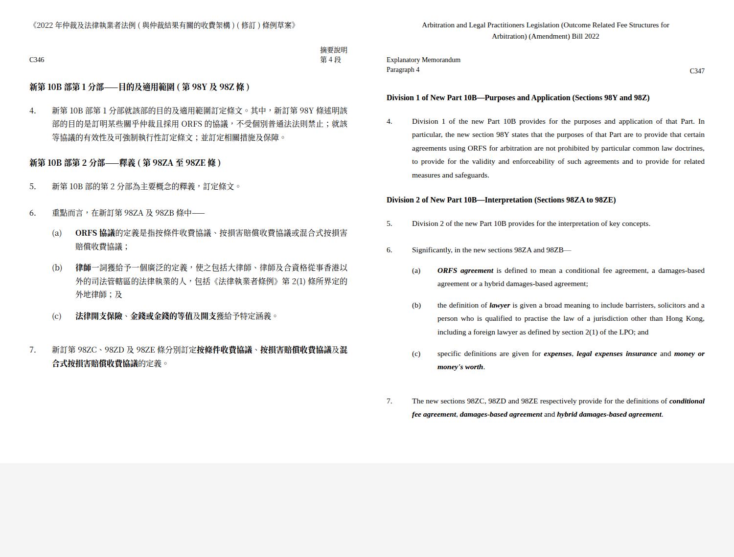《2022 年仲裁及法律執業者法例 ( 與仲裁結果有關的收費架構 ) ( 修訂 ) 條例草案》
C346
摘要說明
第 4 段
新第 10B 部第 1 分部——目的及適用範圍 ( 第 98Y 及 98Z 條 )
4.
新第 10B 部第 1 分部就該部的目的及適用範圍訂定條文。其中，新訂第 98Y 條述明該部的目的是訂明某些關乎仲裁且採用 ORFS 的協議，不受個別普通法法則禁止；就該等協議的有效性及可強制執行性訂定條文；並訂定相關措施及保障。
新第 10B 部第 2 分部——釋義 ( 第 98ZA 至 98ZE 條 )
5.
新第 10B 部的第 2 分部為主要概念的釋義，訂定條文。
6.
重點而言，在新訂第 98ZA 及 98ZB 條中——
(a) ORFS 協議的定義是指按條件收費協議、按損害賠償收費協議或混合式按損害賠償收費協議；
(b) 律師一詞獲給予一個廣泛的定義，使之包括大律師、律師及合資格從事香港以外的司法管轄區的法律執業的人，包括《法律執業者條例》第 2(1) 條所界定的外地律師；及
(c) 法律開支保險、金錢或金錢的等值及開支獲給予特定涵義。
7.
新訂第 98ZC、98ZD 及 98ZE 條分別訂定按條件收費協議、按損害賠償收費協議及混合式按損害賠償收費協議的定義。
Arbitration and Legal Practitioners Legislation (Outcome Related Fee Structures for
Arbitration) (Amendment) Bill 2022
Explanatory Memorandum
Paragraph 4
C347
Division 1 of New Part 10B—Purposes and Application (Sections 98Y and 98Z)
4.
Division 1 of the new Part 10B provides for the purposes and application of that Part. In particular, the new section 98Y states that the purposes of that Part are to provide that certain agreements using ORFS for arbitration are not prohibited by particular common law doctrines, to provide for the validity and enforceability of such agreements and to provide for related measures and safeguards.
Division 2 of New Part 10B—Interpretation (Sections 98ZA to 98ZE)
5.
Division 2 of the new Part 10B provides for the interpretation of key concepts.
6.
Significantly, in the new sections 98ZA and 98ZB—
(a) ORFS agreement is defined to mean a conditional fee agreement, a damages-based agreement or a hybrid damages-based agreement;
(b) the definition of lawyer is given a broad meaning to include barristers, solicitors and a person who is qualified to practise the law of a jurisdiction other than Hong Kong, including a foreign lawyer as defined by section 2(1) of the LPO; and
(c) specific definitions are given for expenses, legal expenses insurance and money or money's worth.
7.
The new sections 98ZC, 98ZD and 98ZE respectively provide for the definitions of conditional fee agreement, damages-based agreement and hybrid damages-based agreement.